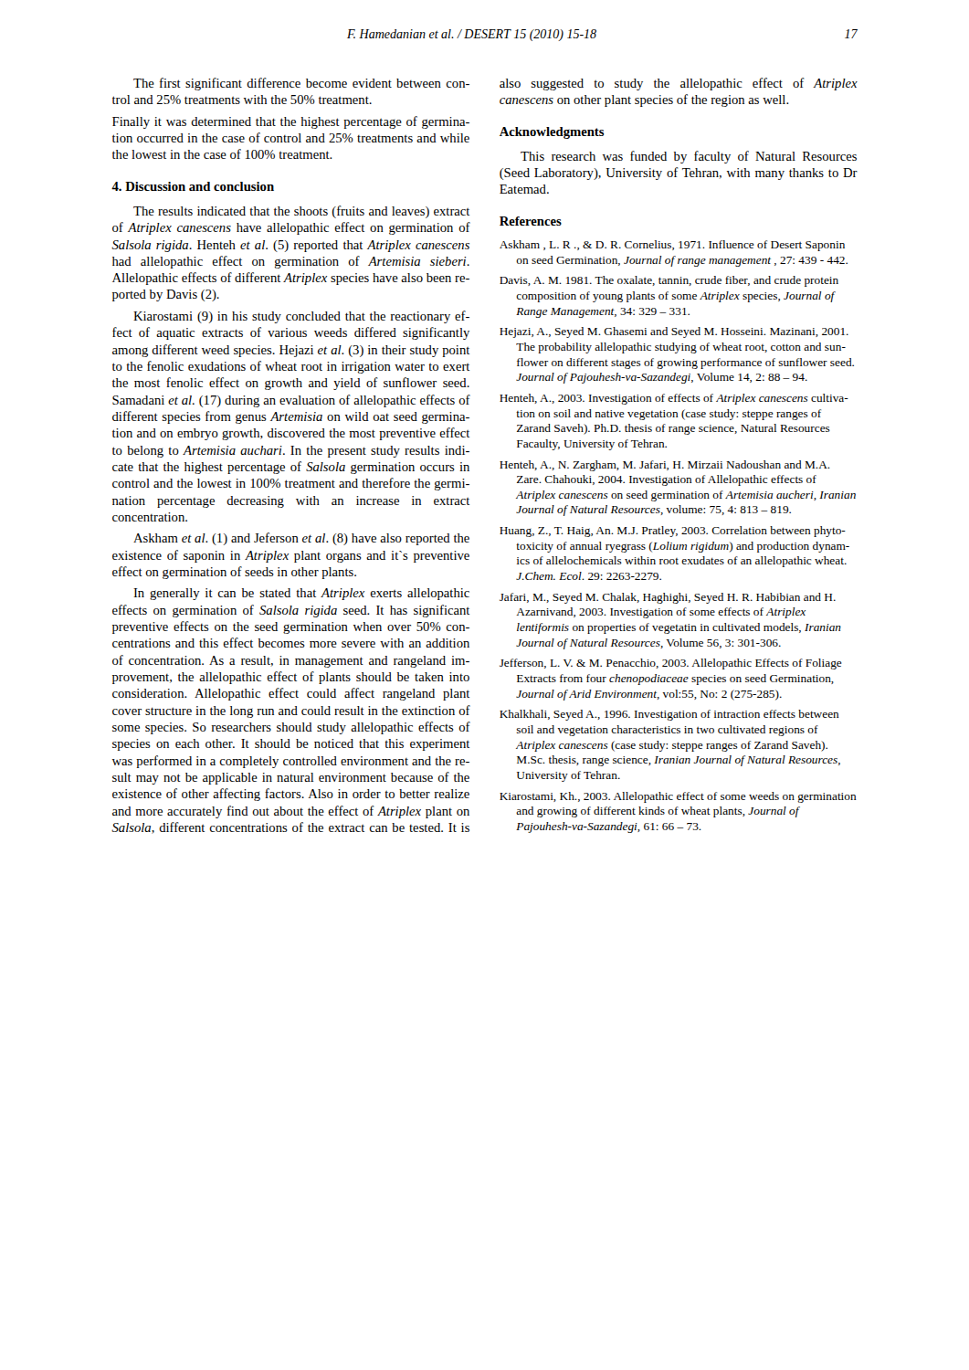F. Hamedanian et al. / DESERT 15 (2010) 15-18
17
The first significant difference become evident between control and 25% treatments with the 50% treatment.
Finally it was determined that the highest percentage of germination occurred in the case of control and 25% treatments and while the lowest in the case of 100% treatment.
4. Discussion and conclusion
The results indicated that the shoots (fruits and leaves) extract of Atriplex canescens have allelopathic effect on germination of Salsola rigida. Henteh et al. (5) reported that Atriplex canescens had allelopathic effect on germination of Artemisia sieberi. Allelopathic effects of different Atriplex species have also been reported by Davis (2).
Kiarostami (9) in his study concluded that the reactionary effect of aquatic extracts of various weeds differed significantly among different weed species. Hejazi et al. (3) in their study point to the fenolic exudations of wheat root in irrigation water to exert the most fenolic effect on growth and yield of sunflower seed. Samadani et al. (17) during an evaluation of allelopathic effects of different species from genus Artemisia on wild oat seed germination and on embryo growth, discovered the most preventive effect to belong to Artemisia auchari. In the present study results indicate that the highest percentage of Salsola germination occurs in control and the lowest in 100% treatment and therefore the germination percentage decreasing with an increase in extract concentration.
Askham et al. (1) and Jeferson et al. (8) have also reported the existence of saponin in Atriplex plant organs and it`s preventive effect on germination of seeds in other plants.
In generally it can be stated that Atriplex exerts allelopathic effects on germination of Salsola rigida seed. It has significant preventive effects on the seed germination when over 50% concentrations and this effect becomes more severe with an addition of concentration. As a result, in management and rangeland improvement, the allelopathic effect of plants should be taken into consideration. Allelopathic effect could affect rangeland plant cover structure in the long run and could result in the extinction of some species. So researchers should study allelopathic effects of species on each other. It should be noticed that this experiment was performed in a completely controlled environment and the result may not be applicable in natural environment because of the existence of other affecting factors. Also in order to better realize and more accurately find out about the effect of Atriplex plant on Salsola, different concentrations of the extract can be tested. It is also suggested to study the allelopathic effect of Atriplex canescens on other plant species of the region as well.
Acknowledgments
This research was funded by faculty of Natural Resources (Seed Laboratory), University of Tehran, with many thanks to Dr Eatemad.
References
Askham , L. R ., & D. R. Cornelius, 1971. Influence of Desert Saponin on seed Germination, Journal of range management , 27: 439 - 442.
Davis, A. M. 1981. The oxalate, tannin, crude fiber, and crude protein composition of young plants of some Atriplex species, Journal of Range Management, 34: 329 – 331.
Hejazi, A., Seyed M. Ghasemi and Seyed M. Hosseini. Mazinani, 2001. The probability allelopathic studying of wheat root, cotton and sunflower on different stages of growing performance of sunflower seed. Journal of Pajouhesh-va-Sazandegi, Volume 14, 2: 88 – 94.
Henteh, A., 2003. Investigation of effects of Atriplex canescens cultivation on soil and native vegetation (case study: steppe ranges of Zarand Saveh). Ph.D. thesis of range science, Natural Resources Facaulty, University of Tehran.
Henteh, A., N. Zargham, M. Jafari, H. Mirzaii Nadoushan and M.A. Zare. Chahouki, 2004. Investigation of Allelopathic effects of Atriplex canescens on seed germination of Artemisia aucheri, Iranian Journal of Natural Resources, volume: 75, 4: 813 – 819.
Huang, Z., T. Haig, An. M.J. Pratley, 2003. Correlation between phytotoxicity of annual ryegrass (Lolium rigidum) and production dynamics of allelochemicals within root exudates of an allelopathic wheat. J.Chem. Ecol. 29: 2263-2279.
Jafari, M., Seyed M. Chalak, Haghighi, Seyed H. R. Habibian and H. Azarnivand, 2003. Investigation of some effects of Atriplex lentiformis on properties of vegetatin in cultivated models, Iranian Journal of Natural Resources, Volume 56, 3: 301-306.
Jefferson, L. V. & M. Penacchio, 2003. Allelopathic Effects of Foliage Extracts from four chenopodiaceae species on seed Germination, Journal of Arid Environment, vol:55, No: 2 (275-285).
Khalkhali, Seyed A., 1996. Investigation of intraction effects between soil and vegetation characteristics in two cultivated regions of Atriplex canescens (case study: steppe ranges of Zarand Saveh). M.Sc. thesis, range science, Iranian Journal of Natural Resources, University of Tehran.
Kiarostami, Kh., 2003. Allelopathic effect of some weeds on germination and growing of different kinds of wheat plants, Journal of Pajouhesh-va-Sazandegi, 61: 66 – 73.